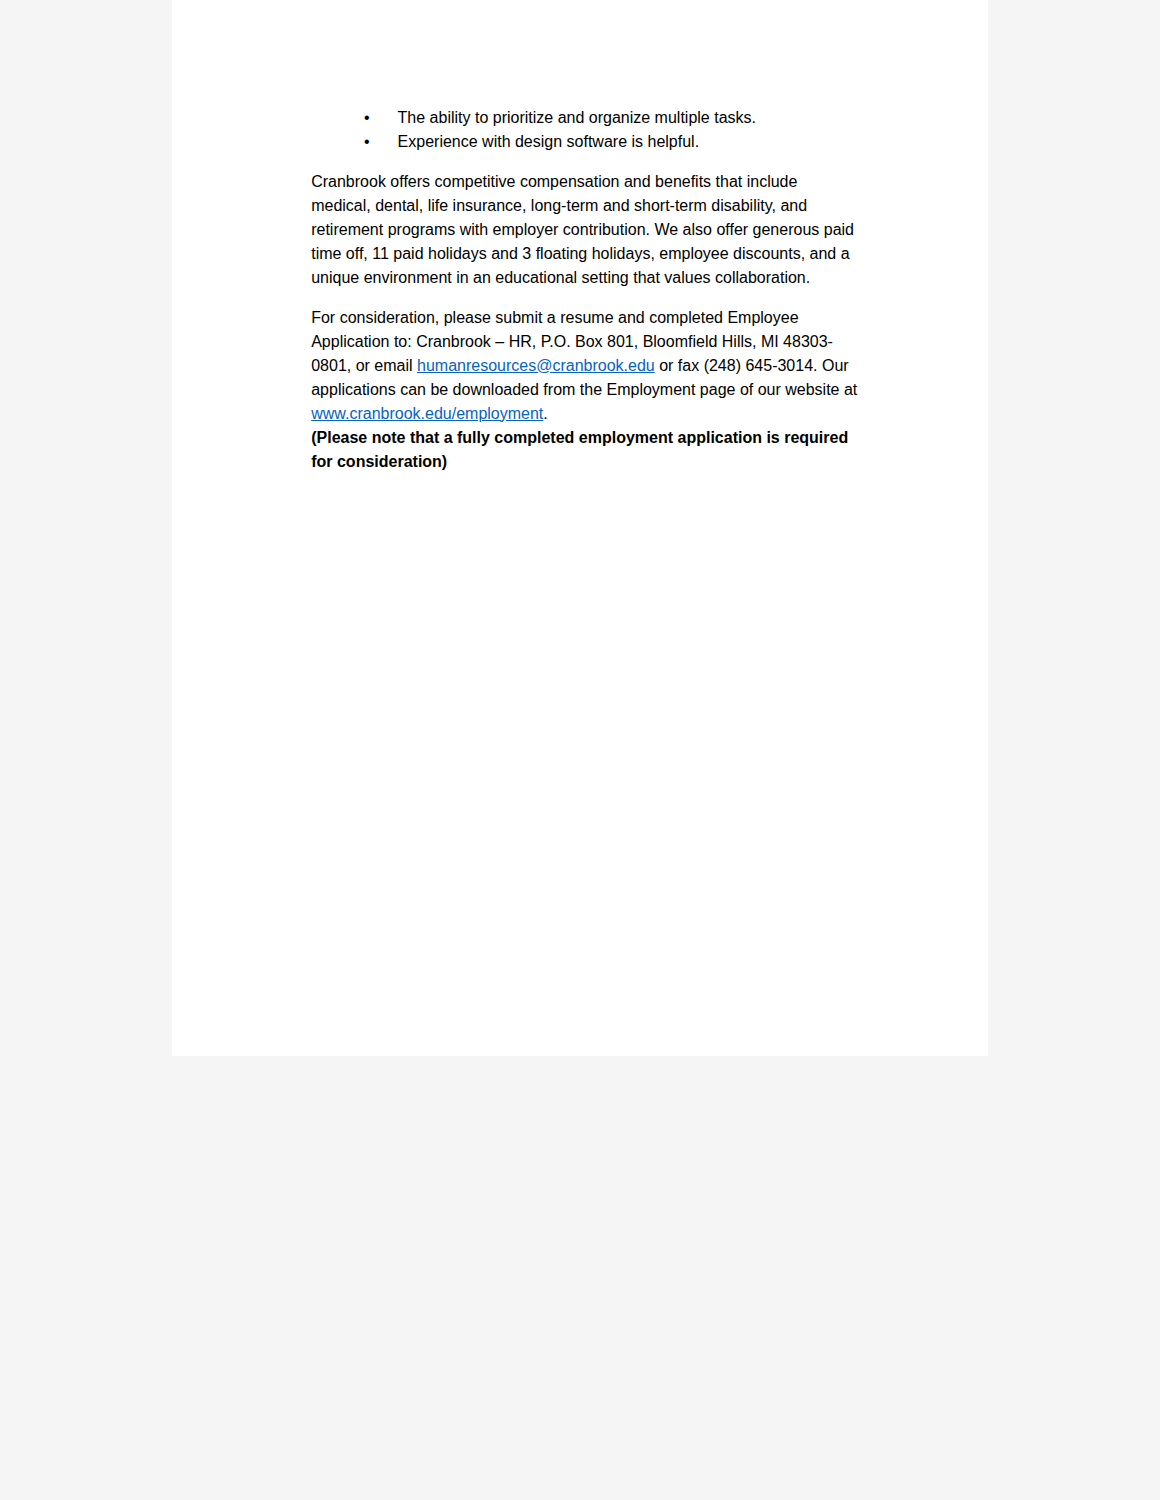The ability to prioritize and organize multiple tasks.
Experience with design software is helpful.
Cranbrook offers competitive compensation and benefits that include medical, dental, life insurance, long-term and short-term disability, and retirement programs with employer contribution. We also offer generous paid time off, 11 paid holidays and 3 floating holidays, employee discounts, and a unique environment in an educational setting that values collaboration.
For consideration, please submit a resume and completed Employee Application to: Cranbrook – HR, P.O. Box 801, Bloomfield Hills, MI 48303-0801, or email humanresources@cranbrook.edu or fax (248) 645-3014. Our applications can be downloaded from the Employment page of our website at www.cranbrook.edu/employment.
(Please note that a fully completed employment application is required for consideration)